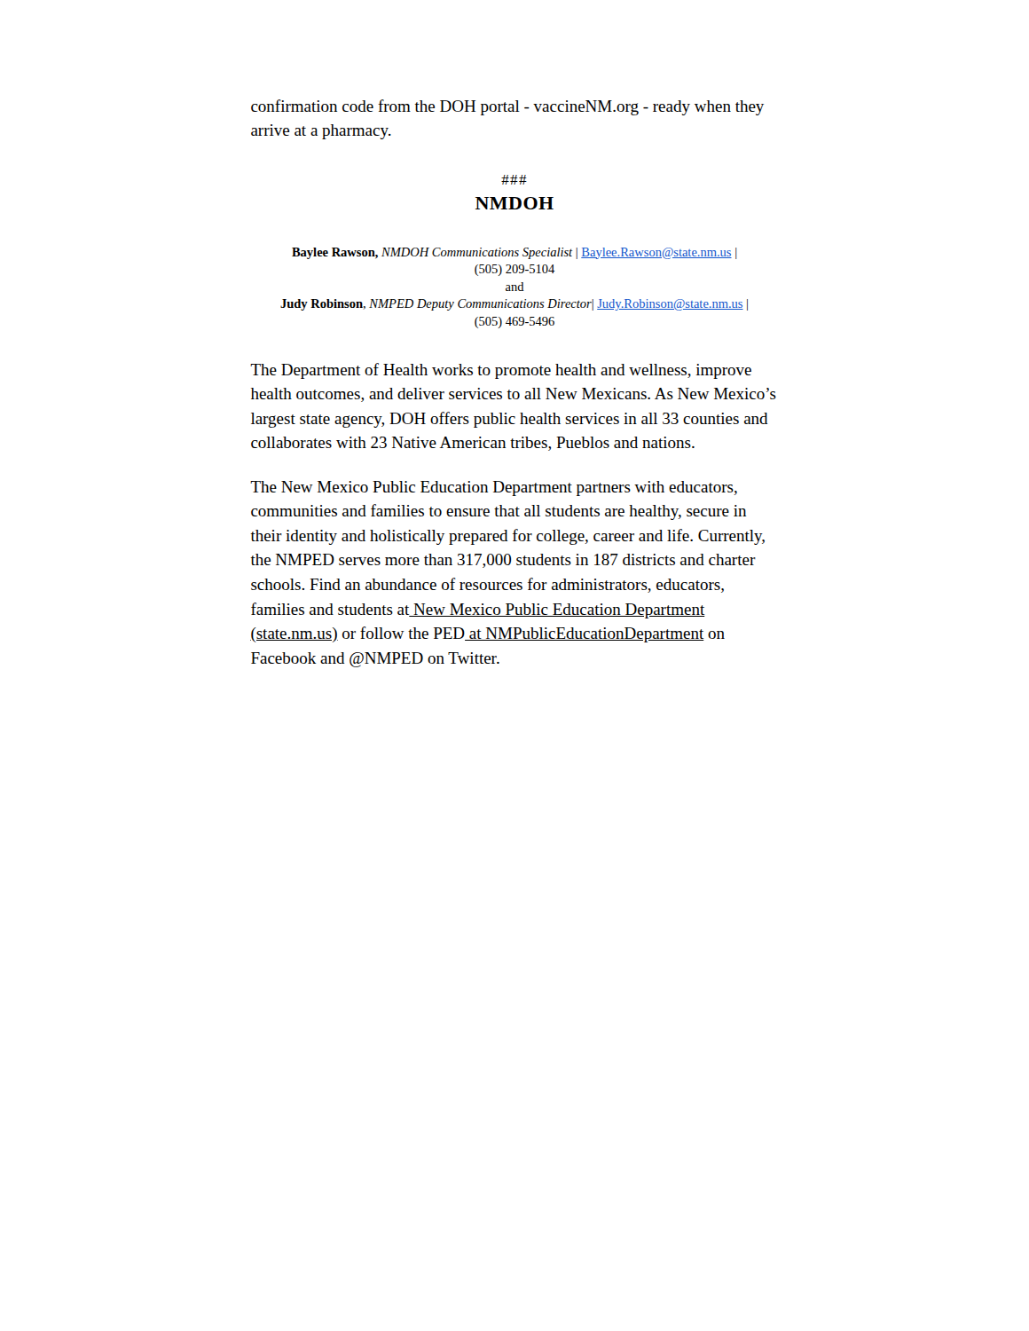confirmation code from the DOH portal - vaccineNM.org - ready when they arrive at a pharmacy.
###
NMDOH
Baylee Rawson, NMDOH Communications Specialist | Baylee.Rawson@state.nm.us |
(505) 209-5104
and
Judy Robinson, NMPED Deputy Communications Director| Judy.Robinson@state.nm.us |
(505) 469-5496
The Department of Health works to promote health and wellness, improve health outcomes, and deliver services to all New Mexicans. As New Mexico’s largest state agency, DOH offers public health services in all 33 counties and collaborates with 23 Native American tribes, Pueblos and nations.
The New Mexico Public Education Department partners with educators, communities and families to ensure that all students are healthy, secure in their identity and holistically prepared for college, career and life. Currently, the NMPED serves more than 317,000 students in 187 districts and charter schools. Find an abundance of resources for administrators, educators, families and students at New Mexico Public Education Department (state.nm.us) or follow the PED at NMPublicEducationDepartment on Facebook and @NMPED on Twitter.